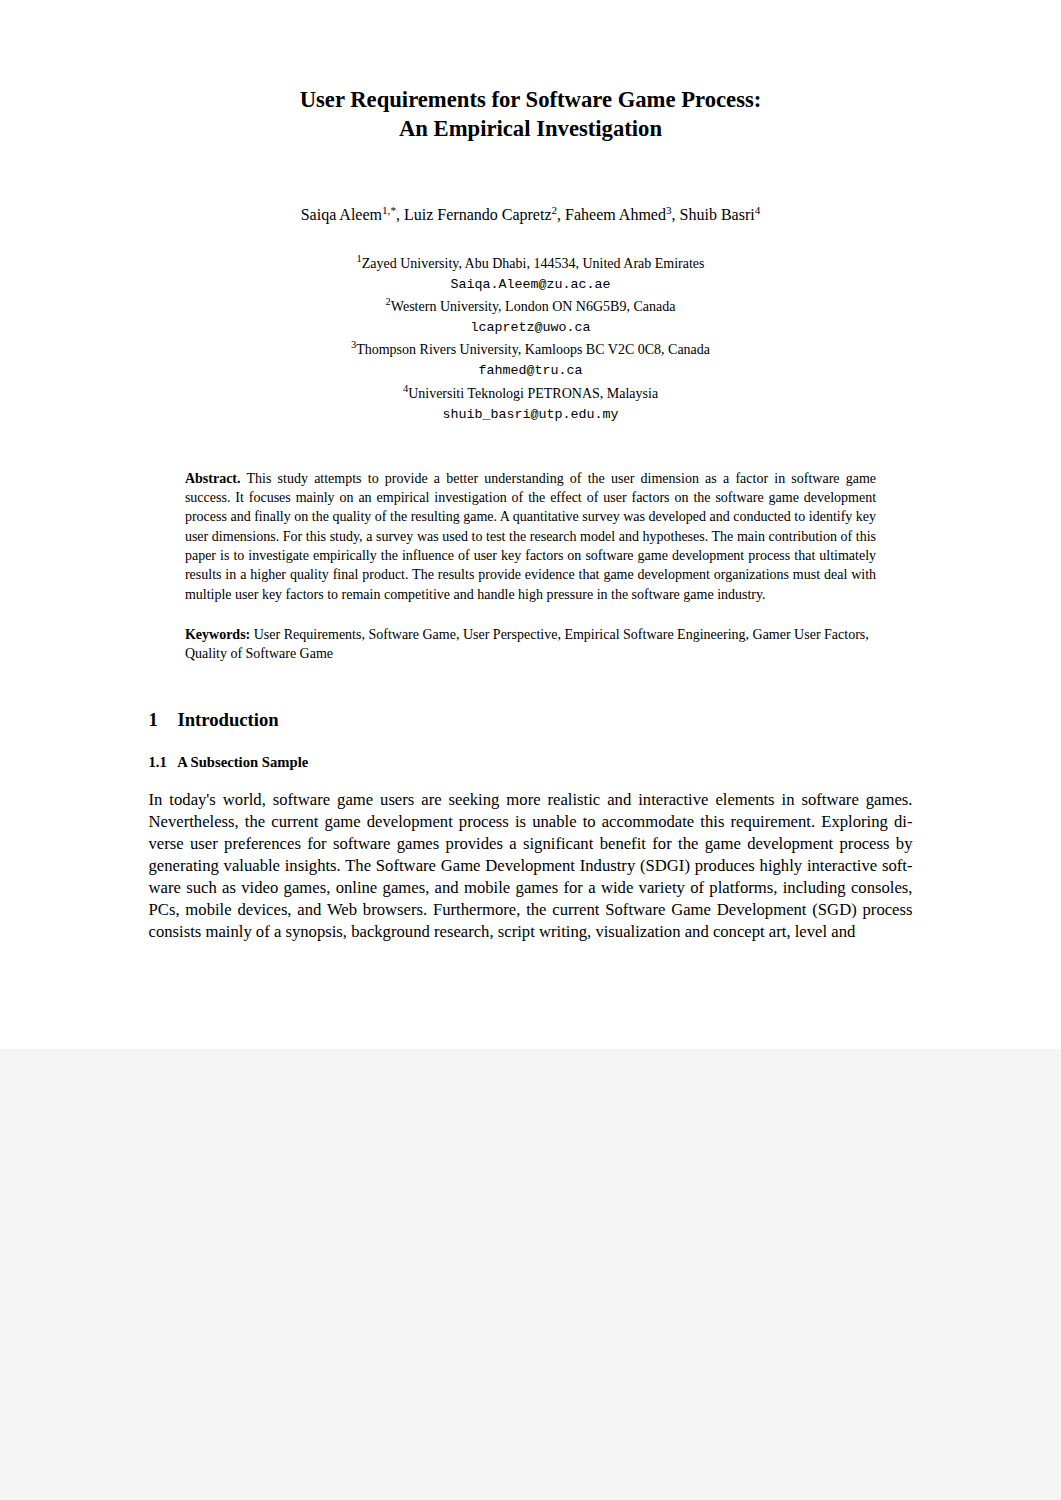User Requirements for Software Game Process:
An Empirical Investigation
Saiqa Aleem1,*, Luiz Fernando Capretz2, Faheem Ahmed3, Shuib Basri4
1Zayed University, Abu Dhabi, 144534, United Arab Emirates
Saiqa.Aleem@zu.ac.ae
2Western University, London ON N6G5B9, Canada
lcapretz@uwo.ca
3Thompson Rivers University, Kamloops BC V2C 0C8, Canada
fahmed@tru.ca
4Universiti Teknologi PETRONAS, Malaysia
shuib_basri@utp.edu.my
Abstract. This study attempts to provide a better understanding of the user dimension as a factor in software game success. It focuses mainly on an empirical investigation of the effect of user factors on the software game development process and finally on the quality of the resulting game. A quantitative survey was developed and conducted to identify key user dimensions. For this study, a survey was used to test the research model and hypotheses. The main contribution of this paper is to investigate empirically the influence of user key factors on software game development process that ultimately results in a higher quality final product. The results provide evidence that game development organizations must deal with multiple user key factors to remain competitive and handle high pressure in the software game industry.
Keywords: User Requirements, Software Game, User Perspective, Empirical Software Engineering, Gamer User Factors, Quality of Software Game
1 Introduction
1.1 A Subsection Sample
In today's world, software game users are seeking more realistic and interactive elements in software games. Nevertheless, the current game development process is unable to accommodate this requirement. Exploring diverse user preferences for software games provides a significant benefit for the game development process by generating valuable insights. The Software Game Development Industry (SDGI) produces highly interactive software such as video games, online games, and mobile games for a wide variety of platforms, including consoles, PCs, mobile devices, and Web browsers. Furthermore, the current Software Game Development (SGD) process consists mainly of a synopsis, background research, script writing, visualization and concept art, level and